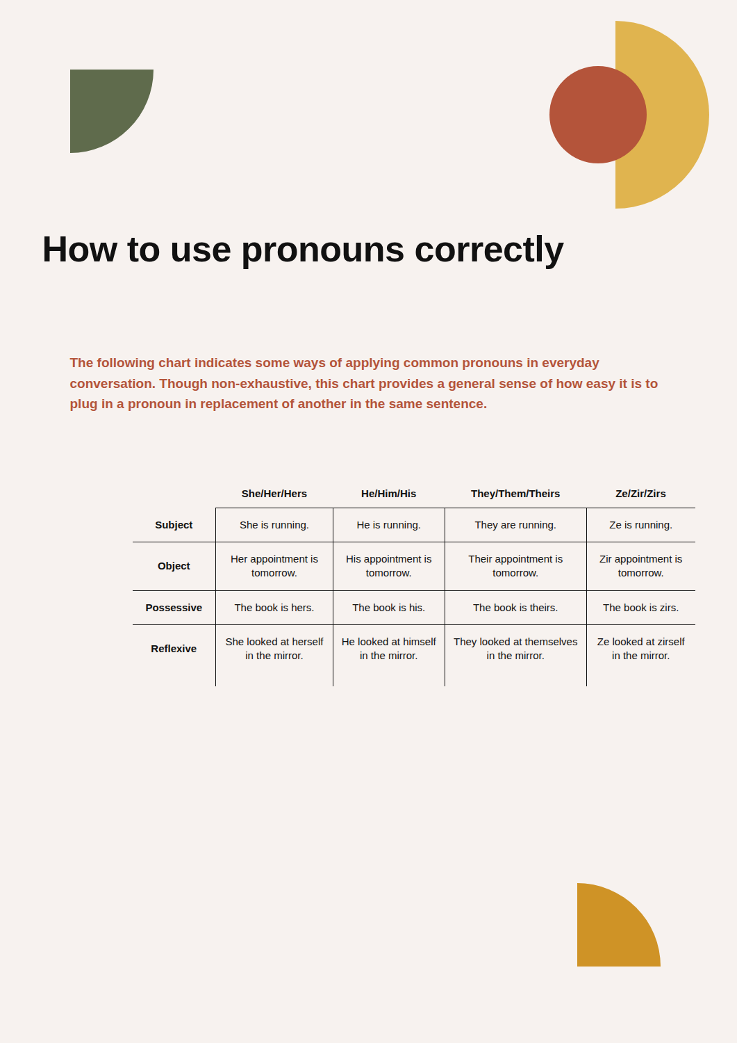How to use pronouns correctly
The following chart indicates some ways of applying common pronouns in everyday conversation. Though non-exhaustive, this chart provides a general sense of how easy it is to plug in a pronoun in replacement of another in the same sentence.
Examples of pronoun use by grammatical case
| | She/Her/Hers | He/Him/His | They/Them/Theirs | Ze/Zir/Zirs |
| --- | --- | --- | --- | --- |
| Subject | She is running. | He is running. | They are running. | Ze is running. |
| Object | Her appointment is tomorrow. | His appointment is tomorrow. | Their appointment is tomorrow. | Zir appointment is tomorrow. |
| Possessive | The book is hers. | The book is his. | The book is theirs. | The book is zirs. |
| Reflexive | She looked at herself in the mirror. | He looked at himself in the mirror. | They looked at themselves in the mirror. | Ze looked at zirself in the mirror. |